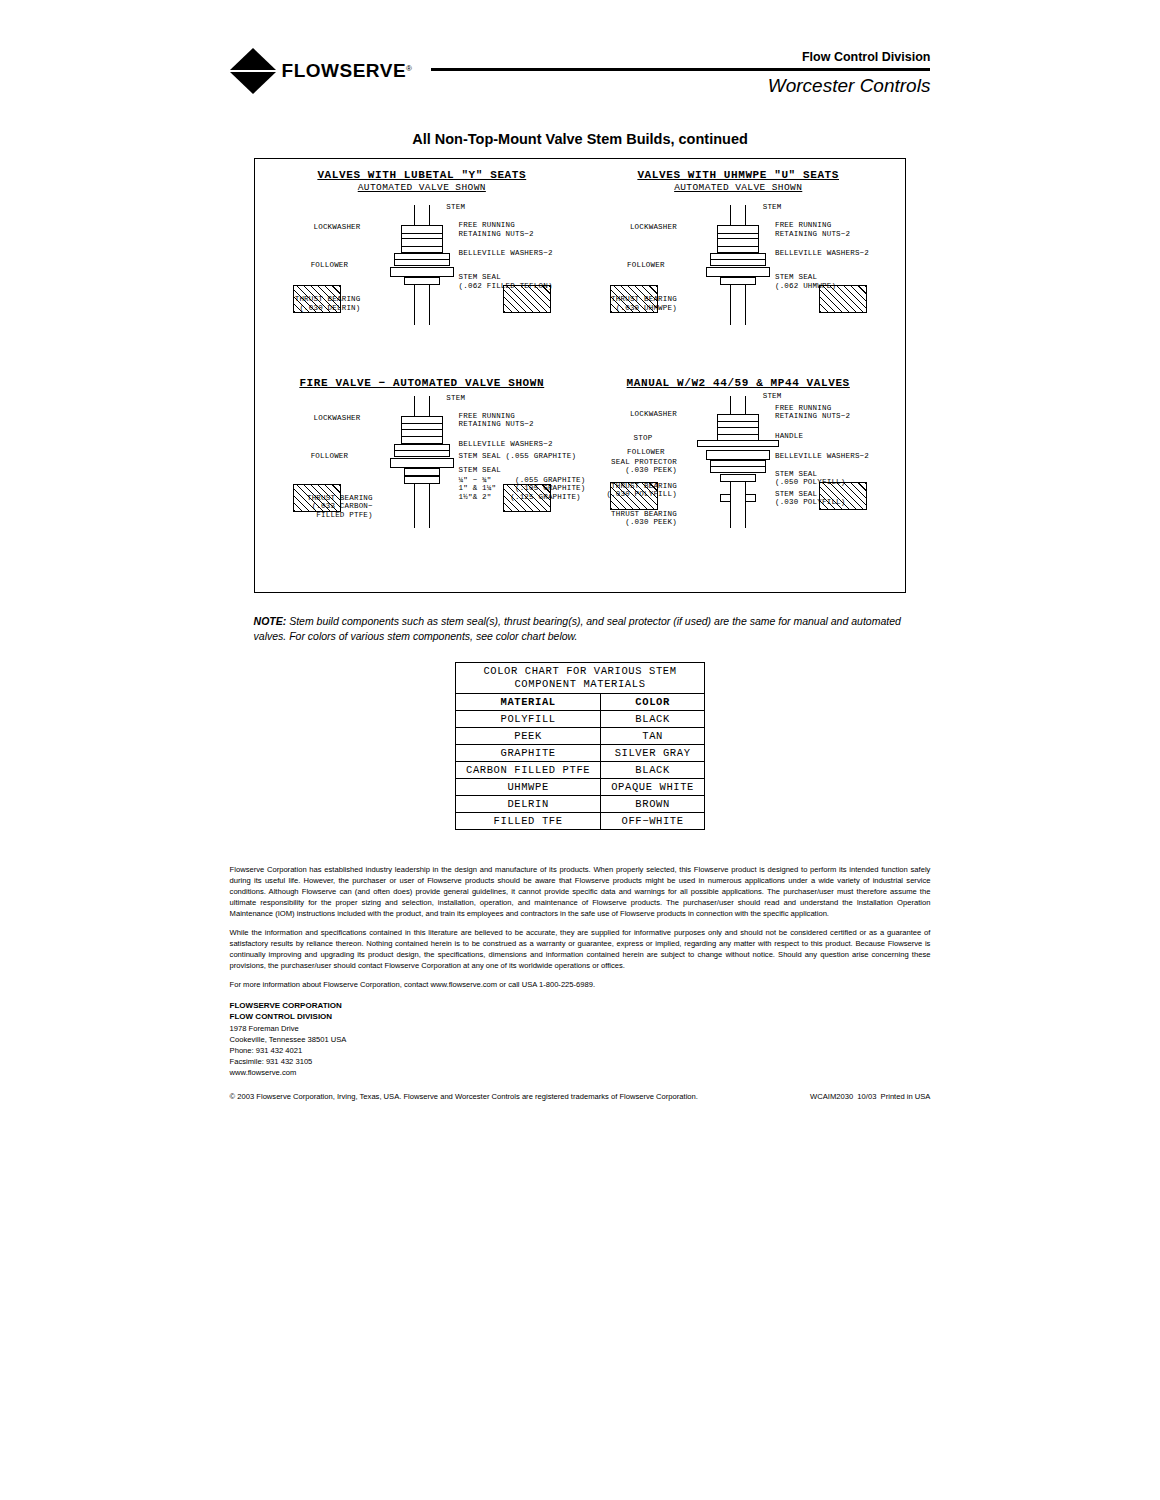FLOWSERVE®
Flow Control Division
Worcester Controls
All Non-Top-Mount Valve Stem Builds, continued
VALVES WITH LUBETAL "Y" SEATS
AUTOMATED VALVE SHOWN
STEM
LOCKWASHER
FREE RUNNING
RETAINING NUTS−2
BELLEVILLE WASHERS−2
FOLLOWER
STEM SEAL
(.062 FILLED TEFLON)
THRUST BEARING
(.030 DELRIN)
VALVES WITH UHMWPE "U" SEATS
AUTOMATED VALVE SHOWN
STEM
LOCKWASHER
FREE RUNNING
RETAINING NUTS−2
BELLEVILLE WASHERS−2
FOLLOWER
STEM SEAL
(.062 UHMWPE)
THRUST BEARING
(.030 UHMWPE)
FIRE VALVE − AUTOMATED VALVE SHOWN
STEM
LOCKWASHER
FREE RUNNING
RETAINING NUTS−2
BELLEVILLE WASHERS−2
FOLLOWER
STEM SEAL (.055 GRAPHITE)
STEM SEAL
¼" − ¾" (.055 GRAPHITE)
1" & 1¼" (.105 GRAPHITE)
1½"& 2" (.125 GRAPHITE)
THRUST BEARING
(.033 CARBON−
FILLED PTFE)
MANUAL W/W2 44/59 & MP44 VALVES
STEM
LOCKWASHER
FREE RUNNING
RETAINING NUTS−2
STOP
HANDLE
FOLLOWER
BELLEVILLE WASHERS−2
SEAL PROTECTOR
(.030 PEEK)
STEM SEAL
(.050 POLYFILL)
THRUST BEARING
(.030 POLYFILL)
STEM SEAL
(.030 POLYFILL)
THRUST BEARING
(.030 PEEK)
NOTE: Stem build components such as stem seal(s), thrust bearing(s), and seal protector (if used) are the same for manual and automated valves. For colors of various stem components, see color chart below.
COLOR CHART FOR VARIOUS STEM COMPONENT MATERIALS
| MATERIAL | COLOR |
| --- | --- |
| POLYFILL | BLACK |
| PEEK | TAN |
| GRAPHITE | SILVER GRAY |
| CARBON FILLED PTFE | BLACK |
| UHMWPE | OPAQUE WHITE |
| DELRIN | BROWN |
| FILLED TFE | OFF−WHITE |
Flowserve Corporation has established industry leadership in the design and manufacture of its products. When properly selected, this Flowserve product is designed to perform its intended function safely during its useful life. However, the purchaser or user of Flowserve products should be aware that Flowserve products might be used in numerous applications under a wide variety of industrial service conditions. Although Flowserve can (and often does) provide general guidelines, it cannot provide specific data and warnings for all possible applications. The purchaser/user must therefore assume the ultimate responsibility for the proper sizing and selection, installation, operation, and maintenance of Flowserve products. The purchaser/user should read and understand the Installation Operation Maintenance (IOM) instructions included with the product, and train its employees and contractors in the safe use of Flowserve products in connection with the specific application.
While the information and specifications contained in this literature are believed to be accurate, they are supplied for informative purposes only and should not be considered certified or as a guarantee of satisfactory results by reliance thereon. Nothing contained herein is to be construed as a warranty or guarantee, express or implied, regarding any matter with respect to this product. Because Flowserve is continually improving and upgrading its product design, the specifications, dimensions and information contained herein are subject to change without notice. Should any question arise concerning these provisions, the purchaser/user should contact Flowserve Corporation at any one of its worldwide operations or offices.
For more information about Flowserve Corporation, contact www.flowserve.com or call USA 1-800-225-6989.
FLOWSERVE CORPORATION
FLOW CONTROL DIVISION
1978 Foreman Drive
Cookeville, Tennessee 38501 USA
Phone: 931 432 4021
Facsimile: 931 432 3105
www.flowserve.com
© 2003 Flowserve Corporation, Irving, Texas, USA. Flowserve and Worcester Controls are registered trademarks of Flowserve Corporation.
WCAIM2030 10/03 Printed in USA